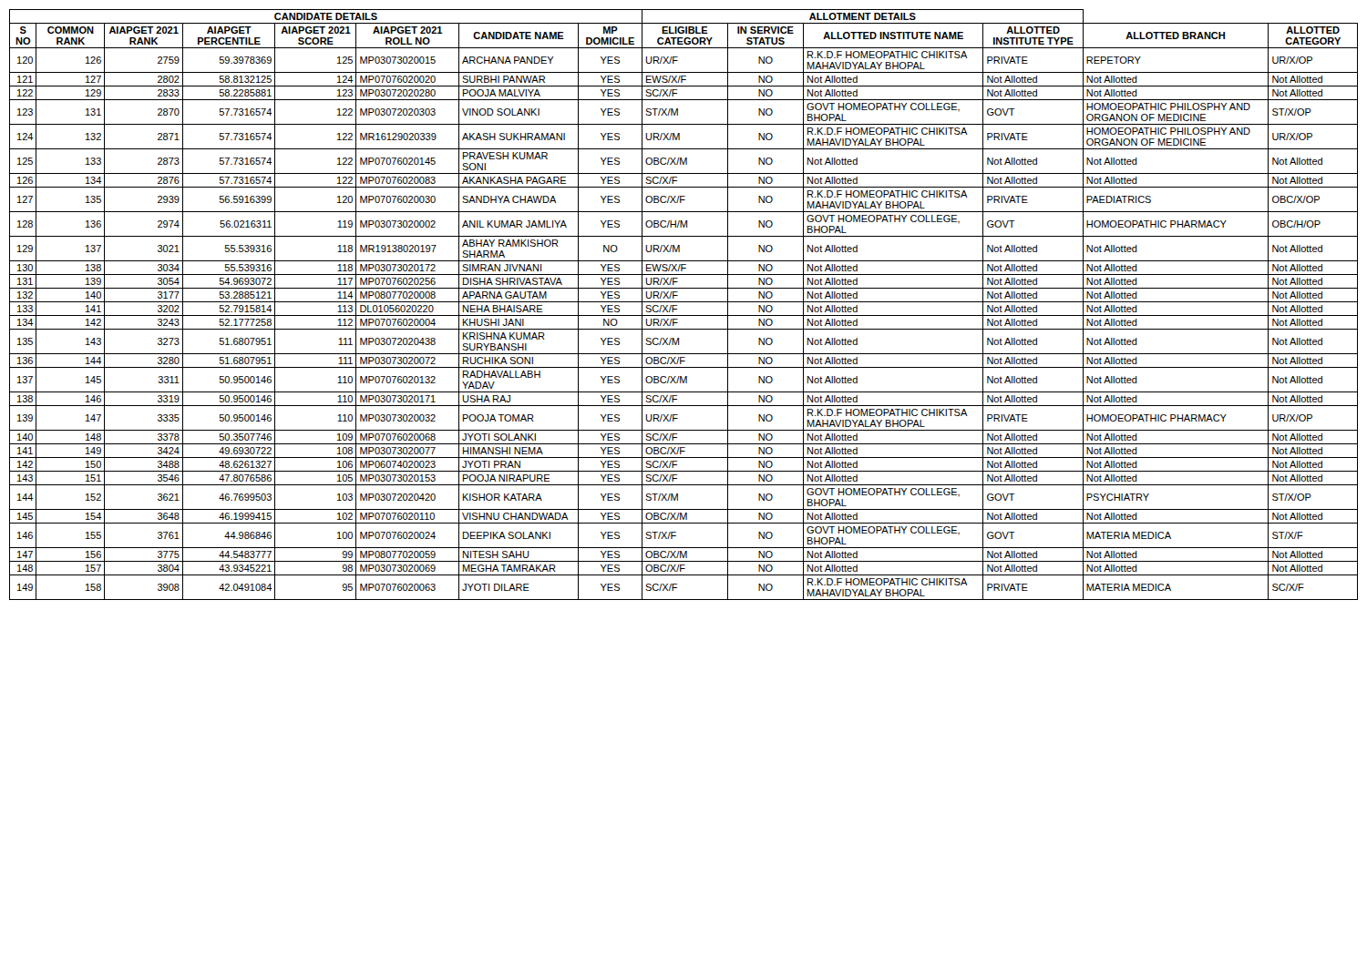| CANDIDATE DETAILS | ALLOTMENT DETAILS |
| --- | --- |
| S NO | COMMON RANK | AIAPGET 2021 RANK | AIAPGET PERCENTILE | AIAPGET 2021 SCORE | AIAPGET 2021 ROLL NO | CANDIDATE NAME | MP DOMICILE | ELIGIBLE CATEGORY | IN SERVICE STATUS | ALLOTTED INSTITUTE NAME | ALLOTTED INSTITUTE TYPE | ALLOTTED BRANCH | ALLOTTED CATEGORY |
| 120 | 126 | 2759 | 59.3978369 | 125 | MP03073020015 | ARCHANA PANDEY | YES | UR/X/F | NO | R.K.D.F HOMEOPATHIC CHIKITSA MAHAVIDYALAY BHOPAL | PRIVATE | REPETORY | UR/X/OP |
| 121 | 127 | 2802 | 58.8132125 | 124 | MP07076020020 | SURBHI PANWAR | YES | EWS/X/F | NO | Not Allotted | Not Allotted | Not Allotted | Not Allotted |
| 122 | 129 | 2833 | 58.2285881 | 123 | MP03072020280 | POOJA MALVIYA | YES | SC/X/F | NO | Not Allotted | Not Allotted | Not Allotted | Not Allotted |
| 123 | 131 | 2870 | 57.7316574 | 122 | MP03072020303 | VINOD SOLANKI | YES | ST/X/M | NO | GOVT HOMEOPATHY COLLEGE, BHOPAL | GOVT | HOMOEOPATHIC PHILOSPHY AND ORGANON OF MEDICINE | ST/X/OP |
| 124 | 132 | 2871 | 57.7316574 | 122 | MR16129020339 | AKASH SUKHRAMANI | YES | UR/X/M | NO | R.K.D.F HOMEOPATHIC CHIKITSA MAHAVIDYALAY BHOPAL | PRIVATE | HOMOEOPATHIC PHILOSPHY AND ORGANON OF MEDICINE | UR/X/OP |
| 125 | 133 | 2873 | 57.7316574 | 122 | MP07076020145 | PRAVESH KUMAR SONI | YES | OBC/X/M | NO | Not Allotted | Not Allotted | Not Allotted | Not Allotted |
| 126 | 134 | 2876 | 57.7316574 | 122 | MP07076020083 | AKANKASHA PAGARE | YES | SC/X/F | NO | Not Allotted | Not Allotted | Not Allotted | Not Allotted |
| 127 | 135 | 2939 | 56.5916399 | 120 | MP07076020030 | SANDHYA CHAWDA | YES | OBC/X/F | NO | R.K.D.F HOMEOPATHIC CHIKITSA MAHAVIDYALAY BHOPAL | PRIVATE | PAEDIATRICS | OBC/X/OP |
| 128 | 136 | 2974 | 56.0216311 | 119 | MP03073020002 | ANIL KUMAR JAMLIYA | YES | OBC/H/M | NO | GOVT HOMEOPATHY COLLEGE, BHOPAL | GOVT | HOMOEOPATHIC PHARMACY | OBC/H/OP |
| 129 | 137 | 3021 | 55.539316 | 118 | MR19138020197 | ABHAY RAMKISHOR SHARMA | NO | UR/X/M | NO | Not Allotted | Not Allotted | Not Allotted | Not Allotted |
| 130 | 138 | 3034 | 55.539316 | 118 | MP03073020172 | SIMRAN JIVNANI | YES | EWS/X/F | NO | Not Allotted | Not Allotted | Not Allotted | Not Allotted |
| 131 | 139 | 3054 | 54.9693072 | 117 | MP07076020256 | DISHA SHRIVASTAVA | YES | UR/X/F | NO | Not Allotted | Not Allotted | Not Allotted | Not Allotted |
| 132 | 140 | 3177 | 53.2885121 | 114 | MP08077020008 | APARNA GAUTAM | YES | UR/X/F | NO | Not Allotted | Not Allotted | Not Allotted | Not Allotted |
| 133 | 141 | 3202 | 52.7915814 | 113 | DL01056020220 | NEHA BHAISARE | YES | SC/X/F | NO | Not Allotted | Not Allotted | Not Allotted | Not Allotted |
| 134 | 142 | 3243 | 52.1777258 | 112 | MP07076020004 | KHUSHI JANI | NO | UR/X/F | NO | Not Allotted | Not Allotted | Not Allotted | Not Allotted |
| 135 | 143 | 3273 | 51.6807951 | 111 | MP03072020438 | KRISHNA KUMAR SURYBANSHI | YES | SC/X/M | NO | Not Allotted | Not Allotted | Not Allotted | Not Allotted |
| 136 | 144 | 3280 | 51.6807951 | 111 | MP03073020072 | RUCHIKA SONI | YES | OBC/X/F | NO | Not Allotted | Not Allotted | Not Allotted | Not Allotted |
| 137 | 145 | 3311 | 50.9500146 | 110 | MP07076020132 | RADHAVALLABH YADAV | YES | OBC/X/M | NO | Not Allotted | Not Allotted | Not Allotted | Not Allotted |
| 138 | 146 | 3319 | 50.9500146 | 110 | MP03073020171 | USHA RAJ | YES | SC/X/F | NO | Not Allotted | Not Allotted | Not Allotted | Not Allotted |
| 139 | 147 | 3335 | 50.9500146 | 110 | MP03073020032 | POOJA TOMAR | YES | UR/X/F | NO | R.K.D.F HOMEOPATHIC CHIKITSA MAHAVIDYALAY BHOPAL | PRIVATE | HOMOEOPATHIC PHARMACY | UR/X/OP |
| 140 | 148 | 3378 | 50.3507746 | 109 | MP07076020068 | JYOTI SOLANKI | YES | SC/X/F | NO | Not Allotted | Not Allotted | Not Allotted | Not Allotted |
| 141 | 149 | 3424 | 49.6930722 | 108 | MP03073020077 | HIMANSHI NEMA | YES | OBC/X/F | NO | Not Allotted | Not Allotted | Not Allotted | Not Allotted |
| 142 | 150 | 3488 | 48.6261327 | 106 | MP06074020023 | JYOTI PRAN | YES | SC/X/F | NO | Not Allotted | Not Allotted | Not Allotted | Not Allotted |
| 143 | 151 | 3546 | 47.8076586 | 105 | MP03073020153 | POOJA NIRAPURE | YES | SC/X/F | NO | Not Allotted | Not Allotted | Not Allotted | Not Allotted |
| 144 | 152 | 3621 | 46.7699503 | 103 | MP03072020420 | KISHOR KATARA | YES | ST/X/M | NO | GOVT HOMEOPATHY COLLEGE, BHOPAL | GOVT | PSYCHIATRY | ST/X/OP |
| 145 | 154 | 3648 | 46.1999415 | 102 | MP07076020110 | VISHNU CHANDWADA | YES | OBC/X/M | NO | Not Allotted | Not Allotted | Not Allotted | Not Allotted |
| 146 | 155 | 3761 | 44.986846 | 100 | MP07076020024 | DEEPIKA SOLANKI | YES | ST/X/F | NO | GOVT HOMEOPATHY COLLEGE, BHOPAL | GOVT | MATERIA MEDICA | ST/X/F |
| 147 | 156 | 3775 | 44.5483777 | 99 | MP08077020059 | NITESH SAHU | YES | OBC/X/M | NO | Not Allotted | Not Allotted | Not Allotted | Not Allotted |
| 148 | 157 | 3804 | 43.9345221 | 98 | MP03073020069 | MEGHA TAMRAKAR | YES | OBC/X/F | NO | Not Allotted | Not Allotted | Not Allotted | Not Allotted |
| 149 | 158 | 3908 | 42.0491084 | 95 | MP07076020063 | JYOTI DILARE | YES | SC/X/F | NO | R.K.D.F HOMEOPATHIC CHIKITSA MAHAVIDYALAY BHOPAL | PRIVATE | MATERIA MEDICA | SC/X/F |